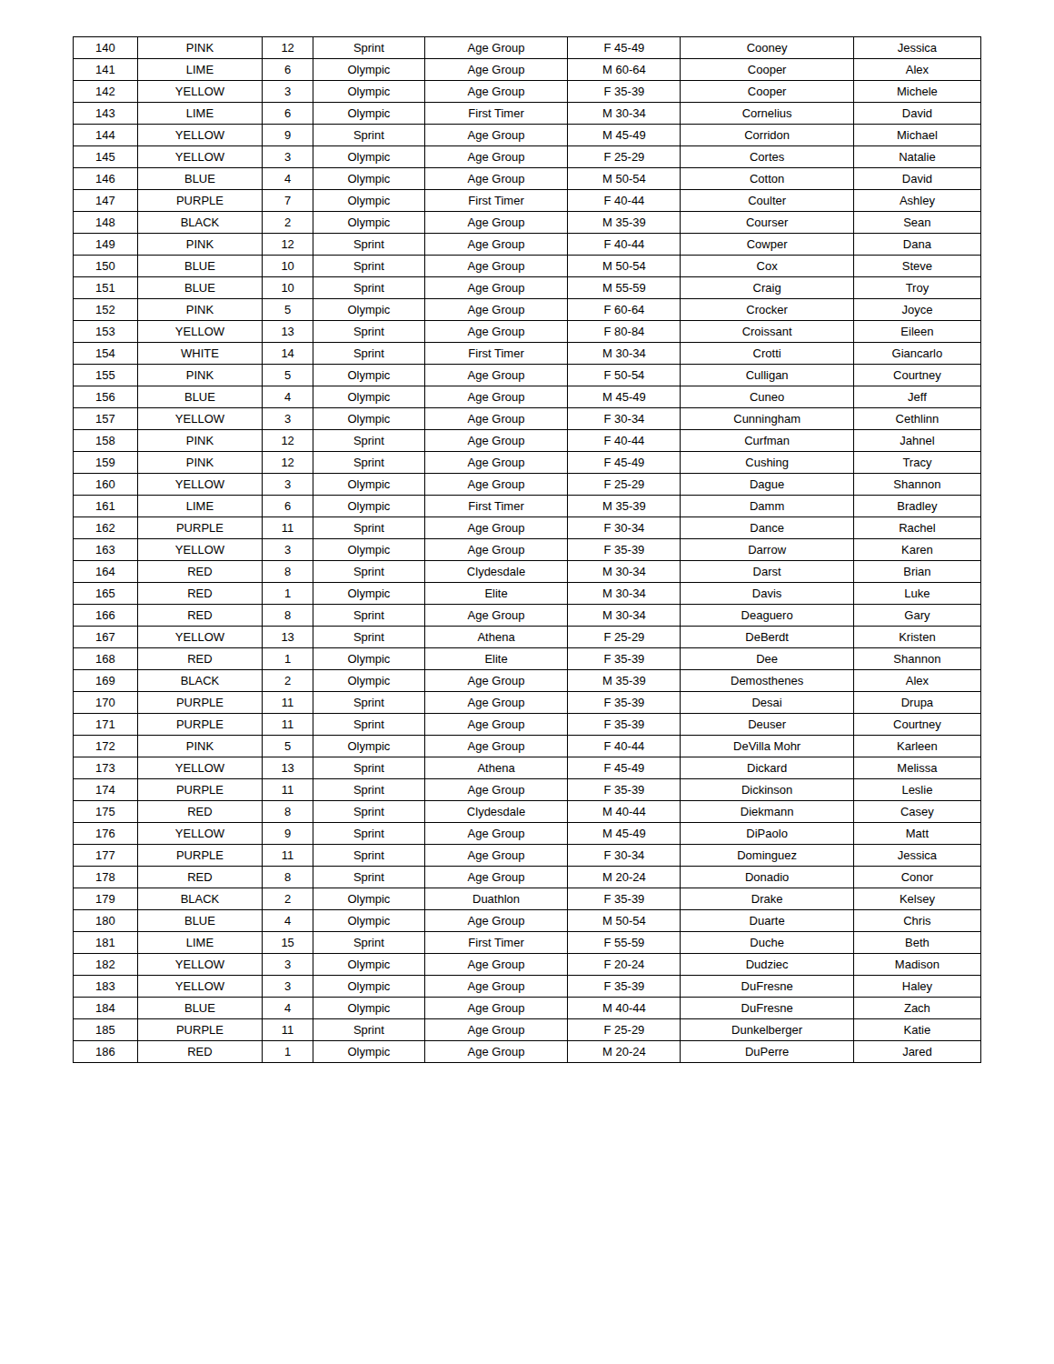| 140 | PINK | 12 | Sprint | Age Group | F 45-49 | Cooney | Jessica |
| 141 | LIME | 6 | Olympic | Age Group | M 60-64 | Cooper | Alex |
| 142 | YELLOW | 3 | Olympic | Age Group | F 35-39 | Cooper | Michele |
| 143 | LIME | 6 | Olympic | First Timer | M 30-34 | Cornelius | David |
| 144 | YELLOW | 9 | Sprint | Age Group | M 45-49 | Corridon | Michael |
| 145 | YELLOW | 3 | Olympic | Age Group | F 25-29 | Cortes | Natalie |
| 146 | BLUE | 4 | Olympic | Age Group | M 50-54 | Cotton | David |
| 147 | PURPLE | 7 | Olympic | First Timer | F 40-44 | Coulter | Ashley |
| 148 | BLACK | 2 | Olympic | Age Group | M 35-39 | Courser | Sean |
| 149 | PINK | 12 | Sprint | Age Group | F 40-44 | Cowper | Dana |
| 150 | BLUE | 10 | Sprint | Age Group | M 50-54 | Cox | Steve |
| 151 | BLUE | 10 | Sprint | Age Group | M 55-59 | Craig | Troy |
| 152 | PINK | 5 | Olympic | Age Group | F 60-64 | Crocker | Joyce |
| 153 | YELLOW | 13 | Sprint | Age Group | F 80-84 | Croissant | Eileen |
| 154 | WHITE | 14 | Sprint | First Timer | M 30-34 | Crotti | Giancarlo |
| 155 | PINK | 5 | Olympic | Age Group | F 50-54 | Culligan | Courtney |
| 156 | BLUE | 4 | Olympic | Age Group | M 45-49 | Cuneo | Jeff |
| 157 | YELLOW | 3 | Olympic | Age Group | F 30-34 | Cunningham | Cethlinn |
| 158 | PINK | 12 | Sprint | Age Group | F 40-44 | Curfman | Jahnel |
| 159 | PINK | 12 | Sprint | Age Group | F 45-49 | Cushing | Tracy |
| 160 | YELLOW | 3 | Olympic | Age Group | F 25-29 | Dague | Shannon |
| 161 | LIME | 6 | Olympic | First Timer | M 35-39 | Damm | Bradley |
| 162 | PURPLE | 11 | Sprint | Age Group | F 30-34 | Dance | Rachel |
| 163 | YELLOW | 3 | Olympic | Age Group | F 35-39 | Darrow | Karen |
| 164 | RED | 8 | Sprint | Clydesdale | M 30-34 | Darst | Brian |
| 165 | RED | 1 | Olympic | Elite | M 30-34 | Davis | Luke |
| 166 | RED | 8 | Sprint | Age Group | M 30-34 | Deaguero | Gary |
| 167 | YELLOW | 13 | Sprint | Athena | F 25-29 | DeBerdt | Kristen |
| 168 | RED | 1 | Olympic | Elite | F 35-39 | Dee | Shannon |
| 169 | BLACK | 2 | Olympic | Age Group | M 35-39 | Demosthenes | Alex |
| 170 | PURPLE | 11 | Sprint | Age Group | F 35-39 | Desai | Drupa |
| 171 | PURPLE | 11 | Sprint | Age Group | F 35-39 | Deuser | Courtney |
| 172 | PINK | 5 | Olympic | Age Group | F 40-44 | DeVilla Mohr | Karleen |
| 173 | YELLOW | 13 | Sprint | Athena | F 45-49 | Dickard | Melissa |
| 174 | PURPLE | 11 | Sprint | Age Group | F 35-39 | Dickinson | Leslie |
| 175 | RED | 8 | Sprint | Clydesdale | M 40-44 | Diekmann | Casey |
| 176 | YELLOW | 9 | Sprint | Age Group | M 45-49 | DiPaolo | Matt |
| 177 | PURPLE | 11 | Sprint | Age Group | F 30-34 | Dominguez | Jessica |
| 178 | RED | 8 | Sprint | Age Group | M 20-24 | Donadio | Conor |
| 179 | BLACK | 2 | Olympic | Duathlon | F 35-39 | Drake | Kelsey |
| 180 | BLUE | 4 | Olympic | Age Group | M 50-54 | Duarte | Chris |
| 181 | LIME | 15 | Sprint | First Timer | F 55-59 | Duche | Beth |
| 182 | YELLOW | 3 | Olympic | Age Group | F 20-24 | Dudziec | Madison |
| 183 | YELLOW | 3 | Olympic | Age Group | F 35-39 | DuFresne | Haley |
| 184 | BLUE | 4 | Olympic | Age Group | M 40-44 | DuFresne | Zach |
| 185 | PURPLE | 11 | Sprint | Age Group | F 25-29 | Dunkelberger | Katie |
| 186 | RED | 1 | Olympic | Age Group | M 20-24 | DuPerre | Jared |